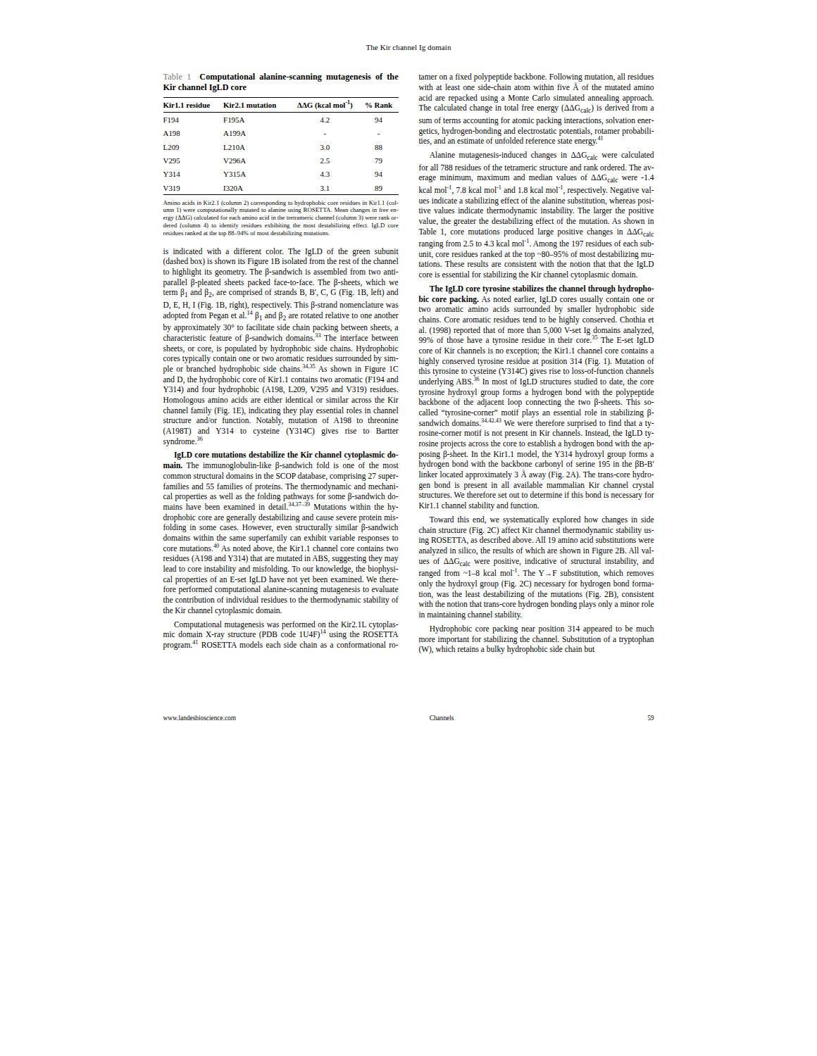The Kir channel Ig domain
Table 1 Computational alanine-scanning mutagenesis of the Kir channel IgLD core
| Kir1.1 residue | Kir2.1 mutation | ΔΔG (kcal mol -1 ) | % Rank |
| --- | --- | --- | --- |
| F194 | F195A | 4.2 | 94 |
| A198 | A199A | - | - |
| L209 | L210A | 3.0 | 88 |
| V295 | V296A | 2.5 | 79 |
| Y314 | Y315A | 4.3 | 94 |
| V319 | I320A | 3.1 | 89 |
Amino acids in Kir2.1 (column 2) corresponding to hydrophobic core residues in Kir1.1 (column 1) were computationally mutated to alanine using ROSETTA. Mean changes in free energy (ΔΔG) calculated for each amino acid in the tretrameric channel (column 3) were rank ordered (column 4) to identify residues exhibiting the most destabilizing effect. IgLD core residues ranked at the top 88–94% of most destabilizing mutations.
is indicated with a different color. The IgLD of the green subunit (dashed box) is shown its Figure 1B isolated from the rest of the channel to highlight its geometry. The β-sandwich is assembled from two anti-parallel β-pleated sheets packed face-to-face. The β-sheets, which we term β1 and β2, are comprised of strands B, B', C, G (Fig. 1B, left) and D, E, H, I (Fig. 1B, right), respectively. This β-strand nomenclature was adopted from Pegan et al.14 β1 and β2 are rotated relative to one another by approximately 30° to facilitate side chain packing between sheets, a characteristic feature of β-sandwich domains.33 The interface between sheets, or core, is populated by hydrophobic side chains. Hydrophobic cores typically contain one or two aromatic residues surrounded by simple or branched hydrophobic side chains.34,35 As shown in Figure 1C and D, the hydrophobic core of Kir1.1 contains two aromatic (F194 and Y314) and four hydrophobic (A198, L209, V295 and V319) residues. Homologous amino acids are either identical or similar across the Kir channel family (Fig. 1E), indicating they play essential roles in channel structure and/or function. Notably, mutation of A198 to threonine (A198T) and Y314 to cysteine (Y314C) gives rise to Bartter syndrome.36
IgLD core mutations destabilize the Kir channel cytoplasmic domain. The immunoglobulin-like β-sandwich fold is one of the most common structural domains in the SCOP database, comprising 27 superfamilies and 55 families of proteins. The thermodynamic and mechanical properties as well as the folding pathways for some β-sandwich domains have been examined in detail.34,37–39 Mutations within the hydrophobic core are generally destabilizing and cause severe protein misfolding in some cases. However, even structurally similar β-sandwich domains within the same superfamily can exhibit variable responses to core mutations.40 As noted above, the Kir1.1 channel core contains two residues (A198 and Y314) that are mutated in ABS, suggesting they may lead to core instability and misfolding. To our knowledge, the biophysical properties of an E-set IgLD have not yet been examined. We therefore performed computational alanine-scanning mutagenesis to evaluate the contribution of individual residues to the thermodynamic stability of the Kir channel cytoplasmic domain.
Computational mutagenesis was performed on the Kir2.1L cytoplasmic domain X-ray structure (PDB code 1U4F)14 using the ROSETTA program.41 ROSETTA models each side chain as a conformational rotamer on a fixed polypeptide backbone. Following mutation, all residues with at least one side-chain atom within five Å of the mutated amino acid are repacked using a Monte Carlo simulated annealing approach. The calculated change in total free energy (ΔΔGcalc) is derived from a sum of terms accounting for atomic packing interactions, solvation energetics, hydrogen-bonding and electrostatic potentials, rotamer probabilities, and an estimate of unfolded reference state energy.41
Alanine mutagenesis-induced changes in ΔΔGcalc were calculated for all 788 residues of the tetrameric structure and rank ordered. The average minimum, maximum and median values of ΔΔGcalc were -1.4 kcal mol-1, 7.8 kcal mol-1 and 1.8 kcal mol-1, respectively. Negative values indicate a stabilizing effect of the alanine substitution, whereas positive values indicate thermodynamic instability. The larger the positive value, the greater the destabilizing effect of the mutation. As shown in Table 1, core mutations produced large positive changes in ΔΔGcalc ranging from 2.5 to 4.3 kcal mol-1. Among the 197 residues of each subunit, core residues ranked at the top ~80–95% of most destabilizing mutations. These results are consistent with the notion that that the IgLD core is essential for stabilizing the Kir channel cytoplasmic domain.
The IgLD core tyrosine stabilizes the channel through hydrophobic core packing. As noted earlier, IgLD cores usually contain one or two aromatic amino acids surrounded by smaller hydrophobic side chains. Core aromatic residues tend to be highly conserved. Chothia et al. (1998) reported that of more than 5,000 V-set Ig domains analyzed, 99% of those have a tyrosine residue in their core.35 The E-set IgLD core of Kir channels is no exception; the Kir1.1 channel core contains a highly conserved tyrosine residue at position 314 (Fig. 1). Mutation of this tyrosine to cysteine (Y314C) gives rise to loss-of-function channels underlying ABS.36 In most of IgLD structures studied to date, the core tyrosine hydroxyl group forms a hydrogen bond with the polypeptide backbone of the adjacent loop connecting the two β-sheets. This so-called “tyrosine-corner” motif plays an essential role in stabilizing β-sandwich domains.34,42,43 We were therefore surprised to find that a tyrosine-corner motif is not present in Kir channels. Instead, the IgLD tyrosine projects across the core to establish a hydrogen bond with the apposing β-sheet. In the Kir1.1 model, the Y314 hydroxyl group forms a hydrogen bond with the backbone carbonyl of serine 195 in the βB-B' linker located approximately 3 Å away (Fig. 2A). The trans-core hydrogen bond is present in all available mammalian Kir channel crystal structures. We therefore set out to determine if this bond is necessary for Kir1.1 channel stability and function.
Toward this end, we systematically explored how changes in side chain structure (Fig. 2C) affect Kir channel thermodynamic stability using ROSETTA, as described above. All 19 amino acid substitutions were analyzed in silico, the results of which are shown in Figure 2B. All values of ΔΔGcalc were positive, indicative of structural instability, and ranged from ~1–8 kcal mol-1. The Y→F substitution, which removes only the hydroxyl group (Fig. 2C) necessary for hydrogen bond formation, was the least destabilizing of the mutations (Fig. 2B), consistent with the notion that trans-core hydrogen bonding plays only a minor role in maintaining channel stability.
Hydrophobic core packing near position 314 appeared to be much more important for stabilizing the channel. Substitution of a tryptophan (W), which retains a bulky hydrophobic side chain but
www.landesbioscience.com 59
Channels